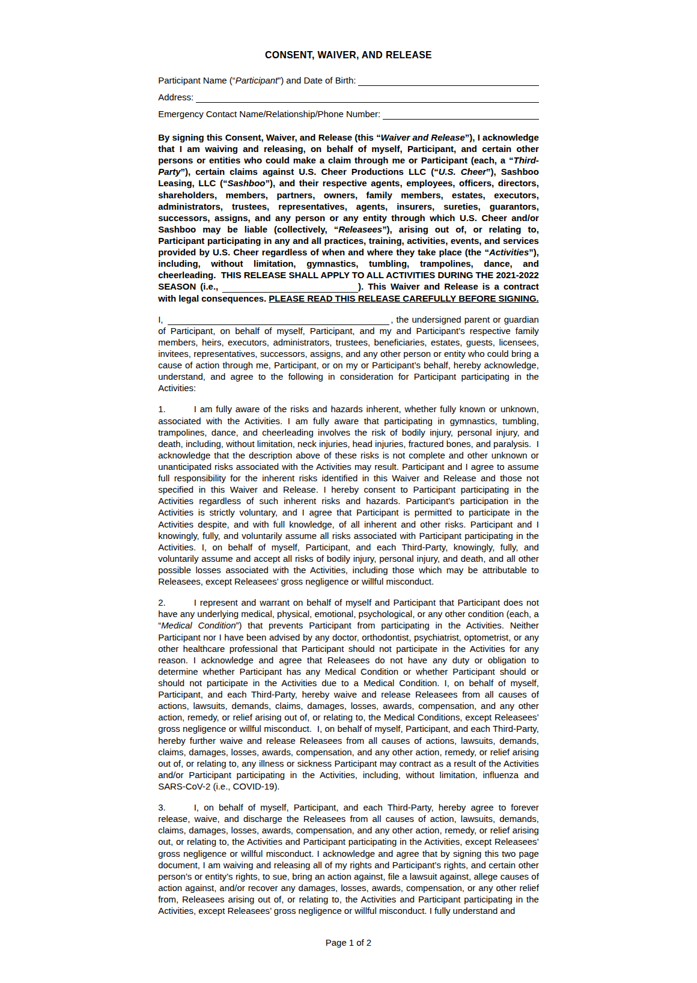CONSENT, WAIVER, AND RELEASE
Participant Name (“Participant”) and Date of Birth:
Address:
Emergency Contact Name/Relationship/Phone Number:
By signing this Consent, Waiver, and Release (this “Waiver and Release”), I acknowledge that I am waiving and releasing, on behalf of myself, Participant, and certain other persons or entities who could make a claim through me or Participant (each, a “Third-Party”), certain claims against U.S. Cheer Productions LLC (“U.S. Cheer”), Sashboo Leasing, LLC (“Sashboo”), and their respective agents, employees, officers, directors, shareholders, members, partners, owners, family members, estates, executors, administrators, trustees, representatives, agents, insurers, sureties, guarantors, successors, assigns, and any person or any entity through which U.S. Cheer and/or Sashboo may be liable (collectively, “Releasees”), arising out of, or relating to, Participant participating in any and all practices, training, activities, events, and services provided by U.S. Cheer regardless of when and where they take place (the “Activities”), including, without limitation, gymnastics, tumbling, trampolines, dance, and cheerleading. THIS RELEASE SHALL APPLY TO ALL ACTIVITIES DURING THE 2021-2022 SEASON (i.e., ). This Waiver and Release is a contract with legal consequences. PLEASE READ THIS RELEASE CAREFULLY BEFORE SIGNING.
I, , the undersigned parent or guardian of Participant, on behalf of myself, Participant, and my and Participant’s respective family members, heirs, executors, administrators, trustees, beneficiaries, estates, guests, licensees, invitees, representatives, successors, assigns, and any other person or entity who could bring a cause of action through me, Participant, or on my or Participant’s behalf, hereby acknowledge, understand, and agree to the following in consideration for Participant participating in the Activities:
1. I am fully aware of the risks and hazards inherent, whether fully known or unknown, associated with the Activities. I am fully aware that participating in gymnastics, tumbling, trampolines, dance, and cheerleading involves the risk of bodily injury, personal injury, and death, including, without limitation, neck injuries, head injuries, fractured bones, and paralysis. I acknowledge that the description above of these risks is not complete and other unknown or unanticipated risks associated with the Activities may result. Participant and I agree to assume full responsibility for the inherent risks identified in this Waiver and Release and those not specified in this Waiver and Release. I hereby consent to Participant participating in the Activities regardless of such inherent risks and hazards. Participant’s participation in the Activities is strictly voluntary, and I agree that Participant is permitted to participate in the Activities despite, and with full knowledge, of all inherent and other risks. Participant and I knowingly, fully, and voluntarily assume all risks associated with Participant participating in the Activities. I, on behalf of myself, Participant, and each Third-Party, knowingly, fully, and voluntarily assume and accept all risks of bodily injury, personal injury, and death, and all other possible losses associated with the Activities, including those which may be attributable to Releasees, except Releasees’ gross negligence or willful misconduct.
2. I represent and warrant on behalf of myself and Participant that Participant does not have any underlying medical, physical, emotional, psychological, or any other condition (each, a “Medical Condition”) that prevents Participant from participating in the Activities. Neither Participant nor I have been advised by any doctor, orthodontist, psychiatrist, optometrist, or any other healthcare professional that Participant should not participate in the Activities for any reason. I acknowledge and agree that Releasees do not have any duty or obligation to determine whether Participant has any Medical Condition or whether Participant should or should not participate in the Activities due to a Medical Condition. I, on behalf of myself, Participant, and each Third-Party, hereby waive and release Releasees from all causes of actions, lawsuits, demands, claims, damages, losses, awards, compensation, and any other action, remedy, or relief arising out of, or relating to, the Medical Conditions, except Releasees’ gross negligence or willful misconduct. I, on behalf of myself, Participant, and each Third-Party, hereby further waive and release Releasees from all causes of actions, lawsuits, demands, claims, damages, losses, awards, compensation, and any other action, remedy, or relief arising out of, or relating to, any illness or sickness Participant may contract as a result of the Activities and/or Participant participating in the Activities, including, without limitation, influenza and SARS-CoV-2 (i.e., COVID-19).
3. I, on behalf of myself, Participant, and each Third-Party, hereby agree to forever release, waive, and discharge the Releasees from all causes of action, lawsuits, demands, claims, damages, losses, awards, compensation, and any other action, remedy, or relief arising out, or relating to, the Activities and Participant participating in the Activities, except Releasees’ gross negligence or willful misconduct. I acknowledge and agree that by signing this two page document, I am waiving and releasing all of my rights and Participant’s rights, and certain other person’s or entity’s rights, to sue, bring an action against, file a lawsuit against, allege causes of action against, and/or recover any damages, losses, awards, compensation, or any other relief from, Releasees arising out of, or relating to, the Activities and Participant participating in the Activities, except Releasees’ gross negligence or willful misconduct. I fully understand and
Page 1 of 2